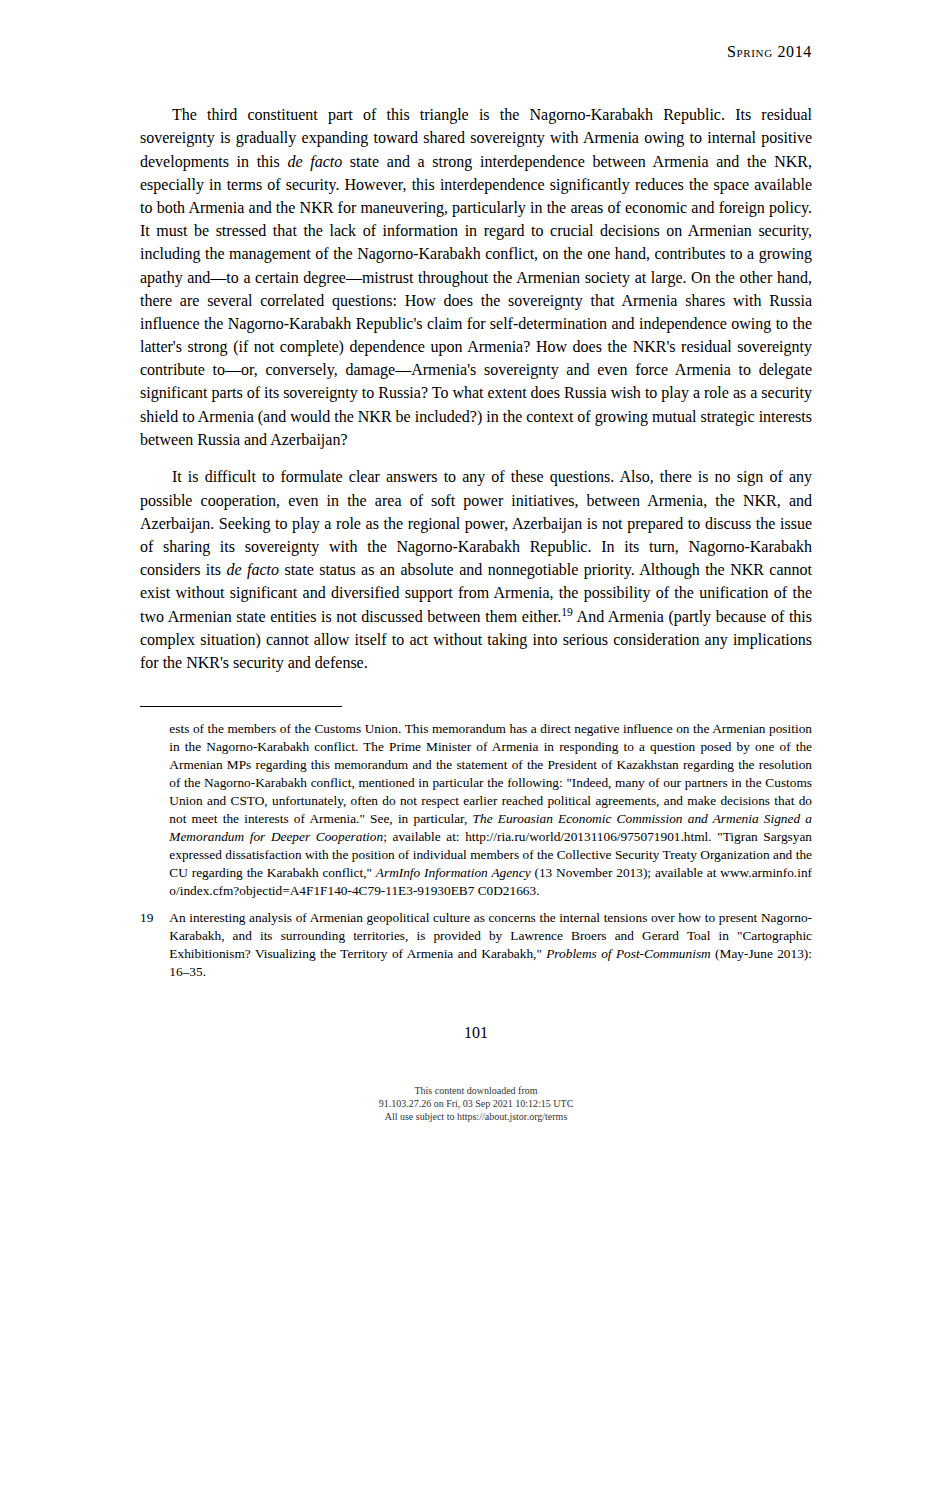Spring 2014
The third constituent part of this triangle is the Nagorno-Karabakh Republic. Its residual sovereignty is gradually expanding toward shared sovereignty with Armenia owing to internal positive developments in this de facto state and a strong interdependence between Armenia and the NKR, especially in terms of security. However, this interdependence significantly reduces the space available to both Armenia and the NKR for maneuvering, particularly in the areas of economic and foreign policy. It must be stressed that the lack of information in regard to crucial decisions on Armenian security, including the management of the Nagorno-Karabakh conflict, on the one hand, contributes to a growing apathy and—to a certain degree—mistrust throughout the Armenian society at large. On the other hand, there are several correlated questions: How does the sovereignty that Armenia shares with Russia influence the Nagorno-Karabakh Republic's claim for self-determination and independence owing to the latter's strong (if not complete) dependence upon Armenia? How does the NKR's residual sovereignty contribute to—or, conversely, damage—Armenia's sovereignty and even force Armenia to delegate significant parts of its sovereignty to Russia? To what extent does Russia wish to play a role as a security shield to Armenia (and would the NKR be included?) in the context of growing mutual strategic interests between Russia and Azerbaijan?
It is difficult to formulate clear answers to any of these questions. Also, there is no sign of any possible cooperation, even in the area of soft power initiatives, between Armenia, the NKR, and Azerbaijan. Seeking to play a role as the regional power, Azerbaijan is not prepared to discuss the issue of sharing its sovereignty with the Nagorno-Karabakh Republic. In its turn, Nagorno-Karabakh considers its de facto state status as an absolute and nonnegotiable priority. Although the NKR cannot exist without significant and diversified support from Armenia, the possibility of the unification of the two Armenian state entities is not discussed between them either.19 And Armenia (partly because of this complex situation) cannot allow itself to act without taking into serious consideration any implications for the NKR's security and defense.
ests of the members of the Customs Union. This memorandum has a direct negative influence on the Armenian position in the Nagorno-Karabakh conflict. The Prime Minister of Armenia in responding to a question posed by one of the Armenian MPs regarding this memorandum and the statement of the President of Kazakhstan regarding the resolution of the Nagorno-Karabakh conflict, mentioned in particular the following: "Indeed, many of our partners in the Customs Union and CSTO, unfortunately, often do not respect earlier reached political agreements, and make decisions that do not meet the interests of Armenia." See, in particular, The Euroasian Economic Commission and Armenia Signed a Memorandum for Deeper Cooperation; available at: http://ria.ru/world/20131106/975071901.html. "Tigran Sargsyan expressed dissatisfaction with the position of individual members of the Collective Security Treaty Organization and the CU regarding the Karabakh conflict," ArmInfo Information Agency (13 November 2013); available at www.arminfo.info/index.cfm?objectid=A4F1F140-4C79-11E3-91930EB7 C0D21663.
19 An interesting analysis of Armenian geopolitical culture as concerns the internal tensions over how to present Nagorno-Karabakh, and its surrounding territories, is provided by Lawrence Broers and Gerard Toal in "Cartographic Exhibitionism? Visualizing the Territory of Armenia and Karabakh," Problems of Post-Communism (May-June 2013): 16–35.
101
This content downloaded from
91.103.27.26 on Fri, 03 Sep 2021 10:12:15 UTC
All use subject to https://about.jstor.org/terms